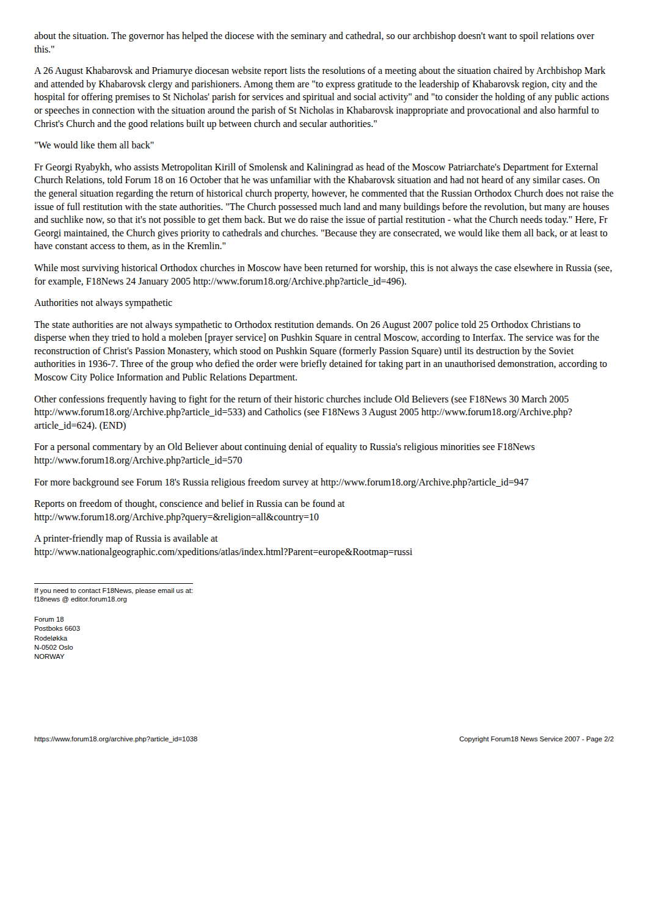about the situation. The governor has helped the diocese with the seminary and cathedral, so our archbishop doesn't want to spoil relations over this."
A 26 August Khabarovsk and Priamurye diocesan website report lists the resolutions of a meeting about the situation chaired by Archbishop Mark and attended by Khabarovsk clergy and parishioners. Among them are "to express gratitude to the leadership of Khabarovsk region, city and the hospital for offering premises to St Nicholas' parish for services and spiritual and social activity" and "to consider the holding of any public actions or speeches in connection with the situation around the parish of St Nicholas in Khabarovsk inappropriate and provocational and also harmful to Christ's Church and the good relations built up between church and secular authorities."
"We would like them all back"
Fr Georgi Ryabykh, who assists Metropolitan Kirill of Smolensk and Kaliningrad as head of the Moscow Patriarchate's Department for External Church Relations, told Forum 18 on 16 October that he was unfamiliar with the Khabarovsk situation and had not heard of any similar cases. On the general situation regarding the return of historical church property, however, he commented that the Russian Orthodox Church does not raise the issue of full restitution with the state authorities. "The Church possessed much land and many buildings before the revolution, but many are houses and suchlike now, so that it's not possible to get them back. But we do raise the issue of partial restitution - what the Church needs today." Here, Fr Georgi maintained, the Church gives priority to cathedrals and churches. "Because they are consecrated, we would like them all back, or at least to have constant access to them, as in the Kremlin."
While most surviving historical Orthodox churches in Moscow have been returned for worship, this is not always the case elsewhere in Russia (see, for example, F18News 24 January 2005 http://www.forum18.org/Archive.php?article_id=496).
Authorities not always sympathetic
The state authorities are not always sympathetic to Orthodox restitution demands. On 26 August 2007 police told 25 Orthodox Christians to disperse when they tried to hold a moleben [prayer service] on Pushkin Square in central Moscow, according to Interfax. The service was for the reconstruction of Christ's Passion Monastery, which stood on Pushkin Square (formerly Passion Square) until its destruction by the Soviet authorities in 1936-7. Three of the group who defied the order were briefly detained for taking part in an unauthorised demonstration, according to Moscow City Police Information and Public Relations Department.
Other confessions frequently having to fight for the return of their historic churches include Old Believers (see F18News 30 March 2005 http://www.forum18.org/Archive.php?article_id=533) and Catholics (see F18News 3 August 2005 http://www.forum18.org/Archive.php?article_id=624). (END)
For a personal commentary by an Old Believer about continuing denial of equality to Russia's religious minorities see F18News http://www.forum18.org/Archive.php?article_id=570
For more background see Forum 18's Russia religious freedom survey at http://www.forum18.org/Archive.php?article_id=947
Reports on freedom of thought, conscience and belief in Russia can be found at
http://www.forum18.org/Archive.php?query=&religion=all&country=10
A printer-friendly map of Russia is available at
http://www.nationalgeographic.com/xpeditions/atlas/index.html?Parent=europe&Rootmap=russi
If you need to contact F18News, please email us at:
f18news @ editor.forum18.org
Forum 18
Postboks 6603
Rodeløkka
N-0502 Oslo
NORWAY
https://www.forum18.org/archive.php?article_id=1038 Copyright Forum18 News Service 2007 - Page 2/2